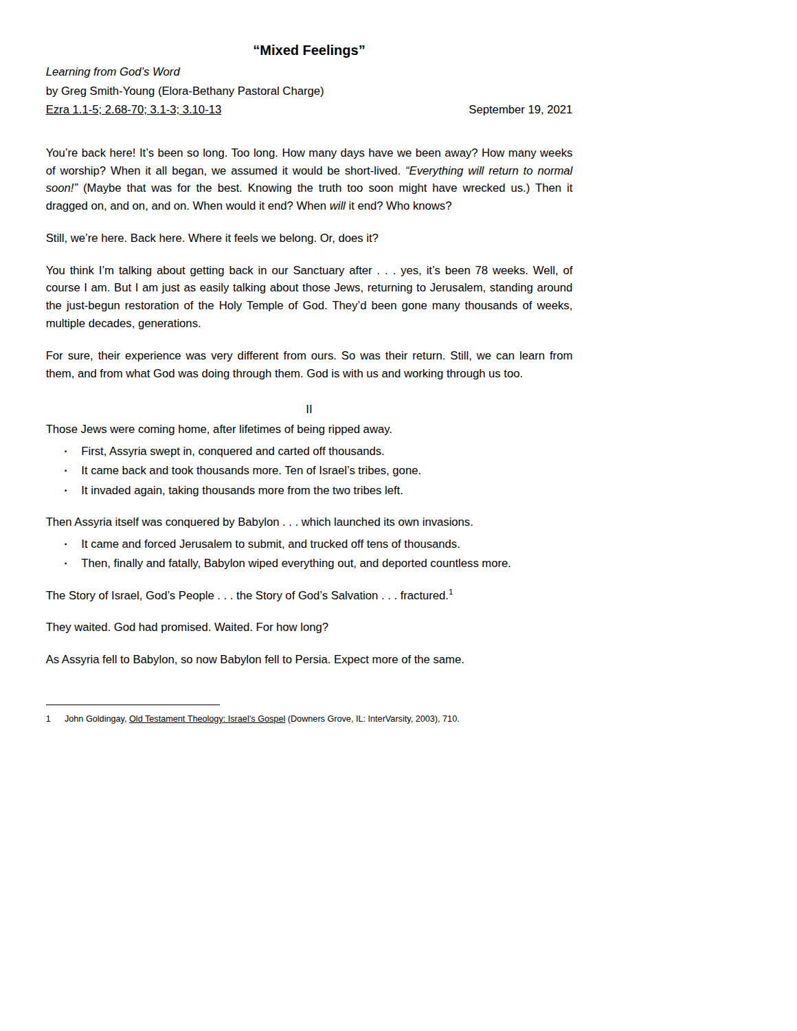“Mixed Feelings”
Learning from God’s Word
by Greg Smith-Young (Elora-Bethany Pastoral Charge)
Ezra 1.1-5; 2.68-70; 3.1-3; 3.10-13 September 19, 2021
You’re back here! It’s been so long. Too long. How many days have we been away? How many weeks of worship? When it all began, we assumed it would be short-lived. “Everything will return to normal soon!” (Maybe that was for the best. Knowing the truth too soon might have wrecked us.) Then it dragged on, and on, and on. When would it end? When will it end? Who knows?
Still, we’re here. Back here. Where it feels we belong. Or, does it?
You think I’m talking about getting back in our Sanctuary after . . . yes, it’s been 78 weeks. Well, of course I am. But I am just as easily talking about those Jews, returning to Jerusalem, standing around the just-begun restoration of the Holy Temple of God. They’d been gone many thousands of weeks, multiple decades, generations.
For sure, their experience was very different from ours. So was their return. Still, we can learn from them, and from what God was doing through them. God is with us and working through us too.
II
Those Jews were coming home, after lifetimes of being ripped away.
First, Assyria swept in, conquered and carted off thousands.
It came back and took thousands more. Ten of Israel’s tribes, gone.
It invaded again, taking thousands more from the two tribes left.
Then Assyria itself was conquered by Babylon . . . which launched its own invasions.
It came and forced Jerusalem to submit, and trucked off tens of thousands.
Then, finally and fatally, Babylon wiped everything out, and deported countless more.
The Story of Israel, God’s People . . . the Story of God’s Salvation . . . fractured.1
They waited. God had promised. Waited. For how long?
As Assyria fell to Babylon, so now Babylon fell to Persia. Expect more of the same.
1 John Goldingay, Old Testament Theology: Israel’s Gospel (Downers Grove, IL: InterVarsity, 2003), 710.